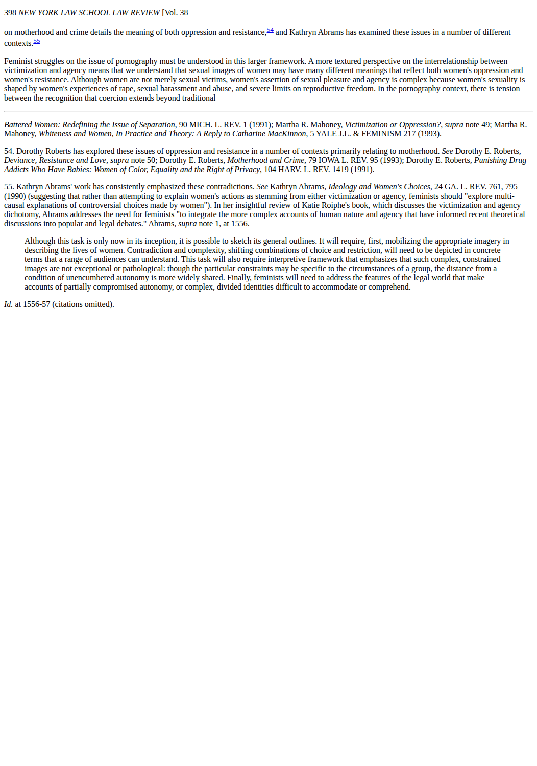398 NEW YORK LAW SCHOOL LAW REVIEW [Vol. 38
on motherhood and crime details the meaning of both oppression and resistance,54 and Kathryn Abrams has examined these issues in a number of different contexts.55
Feminist struggles on the issue of pornography must be understood in this larger framework. A more textured perspective on the interrelationship between victimization and agency means that we understand that sexual images of women may have many different meanings that reflect both women's oppression and women's resistance. Although women are not merely sexual victims, women's assertion of sexual pleasure and agency is complex because women's sexuality is shaped by women's experiences of rape, sexual harassment and abuse, and severe limits on reproductive freedom. In the pornography context, there is tension between the recognition that coercion extends beyond traditional
Battered Women: Redefining the Issue of Separation, 90 MICH. L. REV. 1 (1991); Martha R. Mahoney, Victimization or Oppression?, supra note 49; Martha R. Mahoney, Whiteness and Women, In Practice and Theory: A Reply to Catharine MacKinnon, 5 YALE J.L. & FEMINISM 217 (1993).
54. Dorothy Roberts has explored these issues of oppression and resistance in a number of contexts primarily relating to motherhood. See Dorothy E. Roberts, Deviance, Resistance and Love, supra note 50; Dorothy E. Roberts, Motherhood and Crime, 79 IOWA L. REV. 95 (1993); Dorothy E. Roberts, Punishing Drug Addicts Who Have Babies: Women of Color, Equality and the Right of Privacy, 104 HARV. L. REV. 1419 (1991).
55. Kathryn Abrams' work has consistently emphasized these contradictions. See Kathryn Abrams, Ideology and Women's Choices, 24 GA. L. REV. 761, 795 (1990) (suggesting that rather than attempting to explain women's actions as stemming from either victimization or agency, feminists should "explore multi-causal explanations of controversial choices made by women"). In her insightful review of Katie Roiphe's book, which discusses the victimization and agency dichotomy, Abrams addresses the need for feminists "to integrate the more complex accounts of human nature and agency that have informed recent theoretical discussions into popular and legal debates." Abrams, supra note 1, at 1556.
Although this task is only now in its inception, it is possible to sketch its general outlines. It will require, first, mobilizing the appropriate imagery in describing the lives of women. Contradiction and complexity, shifting combinations of choice and restriction, will need to be depicted in concrete terms that a range of audiences can understand. This task will also require interpretive framework that emphasizes that such complex, constrained images are not exceptional or pathological: though the particular constraints may be specific to the circumstances of a group, the distance from a condition of unencumbered autonomy is more widely shared. Finally, feminists will need to address the features of the legal world that make accounts of partially compromised autonomy, or complex, divided identities difficult to accommodate or comprehend.
Id. at 1556-57 (citations omitted).